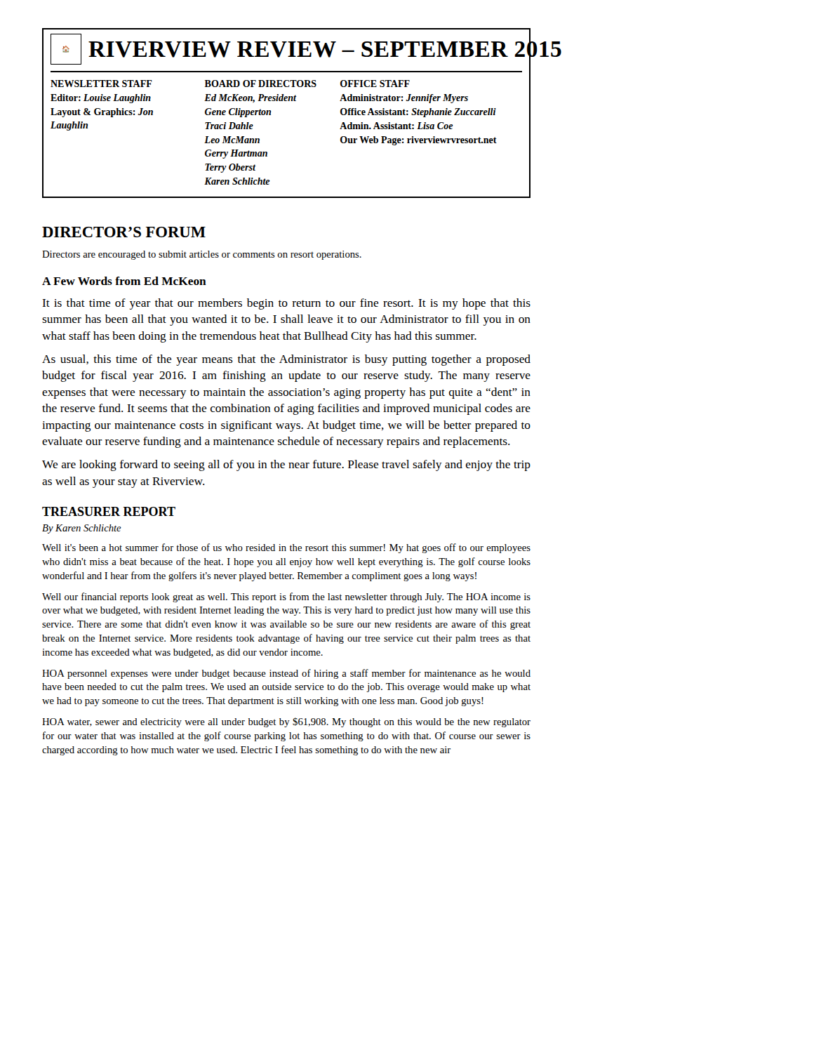🏠
RIVERVIEW REVIEW – SEPTEMBER 2015
NEWSLETTER STAFF
Editor: Louise Laughlin
Layout & Graphics: Jon Laughlin
BOARD OF DIRECTORS
Ed McKeon, President
Gene Clipperton
Traci Dahle
Leo McMann
Gerry Hartman
Terry Oberst
Karen Schlichte
OFFICE STAFF
Administrator: Jennifer Myers
Office Assistant: Stephanie Zuccarelli
Admin. Assistant: Lisa Coe
Our Web Page: riverviewrvresort.net
DIRECTOR’S FORUM
Directors are encouraged to submit articles or comments on resort operations.
A Few Words from Ed McKeon
It is that time of year that our members begin to return to our fine resort. It is my hope that this summer has been all that you wanted it to be. I shall leave it to our Administrator to fill you in on what staff has been doing in the tremendous heat that Bullhead City has had this summer.
As usual, this time of the year means that the Administrator is busy putting together a proposed budget for fiscal year 2016. I am finishing an update to our reserve study. The many reserve expenses that were necessary to maintain the association’s aging property has put quite a “dent” in the reserve fund. It seems that the combination of aging facilities and improved municipal codes are impacting our maintenance costs in significant ways. At budget time, we will be better prepared to evaluate our reserve funding and a maintenance schedule of necessary repairs and replacements.
We are looking forward to seeing all of you in the near future. Please travel safely and enjoy the trip as well as your stay at Riverview.
TREASURER REPORT
By Karen Schlichte
Well it's been a hot summer for those of us who resided in the resort this summer! My hat goes off to our employees who didn't miss a beat because of the heat. I hope you all enjoy how well kept everything is. The golf course looks wonderful and I hear from the golfers it's never played better. Remember a compliment goes a long ways!
Well our financial reports look great as well. This report is from the last newsletter through July. The HOA income is over what we budgeted, with resident Internet leading the way. This is very hard to predict just how many will use this service. There are some that didn't even know it was available so be sure our new residents are aware of this great break on the Internet service. More residents took advantage of having our tree service cut their palm trees as that income has exceeded what was budgeted, as did our vendor income.
HOA personnel expenses were under budget because instead of hiring a staff member for maintenance as he would have been needed to cut the palm trees. We used an outside service to do the job. This overage would make up what we had to pay someone to cut the trees. That department is still working with one less man. Good job guys!
HOA water, sewer and electricity were all under budget by $61,908. My thought on this would be the new regulator for our water that was installed at the golf course parking lot has something to do with that. Of course our sewer is charged according to how much water we used. Electric I feel has something to do with the new air